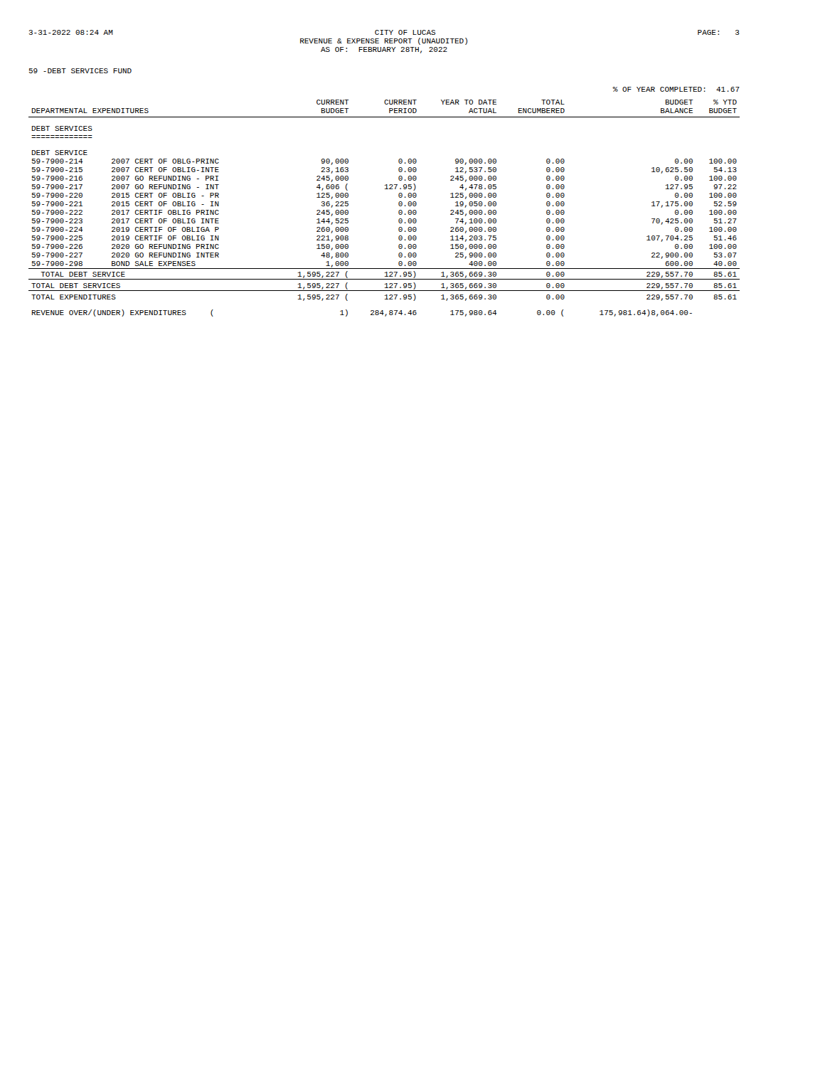3-31-2022 08:24 AM CITY OF LUCAS PAGE: 3
REVENUE & EXPENSE REPORT (UNAUDITED)
AS OF: FEBRUARY 28TH, 2022
59 -DEBT SERVICES FUND
% OF YEAR COMPLETED: 41.67
| DEPARTMENTAL EXPENDITURES | CURRENT BUDGET | CURRENT PERIOD | YEAR TO DATE ACTUAL | TOTAL ENCUMBERED | BUDGET BALANCE | % YTD BUDGET |
| --- | --- | --- | --- | --- | --- | --- |
| DEBT SERVICES | |
| ============= | |
| DEBT SERVICE | |
| 59-7900-214 2007 CERT OF OBLG-PRINC | 90,000 | 0.00 | 90,000.00 | 0.00 | 0.00 | 100.00 |
| 59-7900-215 2007 CERT OF OBLIG-INTE | 23,163 | 0.00 | 12,537.50 | 0.00 | 10,625.50 | 54.13 |
| 59-7900-216 2007 GO REFUNDING - PRI | 245,000 | 0.00 | 245,000.00 | 0.00 | 0.00 | 100.00 |
| 59-7900-217 2007 GO REFUNDING - INT | 4,606 ( | 127.95) | 4,478.05 | 0.00 | 127.95 | 97.22 |
| 59-7900-220 2015 CERT OF OBLIG - PR | 125,000 | 0.00 | 125,000.00 | 0.00 | 0.00 | 100.00 |
| 59-7900-221 2015 CERT OF OBLIG - IN | 36,225 | 0.00 | 19,050.00 | 0.00 | 17,175.00 | 52.59 |
| 59-7900-222 2017 CERTIF OBLIG PRINC | 245,000 | 0.00 | 245,000.00 | 0.00 | 0.00 | 100.00 |
| 59-7900-223 2017 CERT OF OBLIG INTE | 144,525 | 0.00 | 74,100.00 | 0.00 | 70,425.00 | 51.27 |
| 59-7900-224 2019 CERTIF OF OBLIGA P | 260,000 | 0.00 | 260,000.00 | 0.00 | 0.00 | 100.00 |
| 59-7900-225 2019 CERTIF OF OBLIG IN | 221,908 | 0.00 | 114,203.75 | 0.00 | 107,704.25 | 51.46 |
| 59-7900-226 2020 GO REFUNDING PRINC | 150,000 | 0.00 | 150,000.00 | 0.00 | 0.00 | 100.00 |
| 59-7900-227 2020 GO REFUNDING INTER | 48,800 | 0.00 | 25,900.00 | 0.00 | 22,900.00 | 53.07 |
| 59-7900-298 BOND SALE EXPENSES | 1,000 | 0.00 | 400.00 | 0.00 | 600.00 | 40.00 |
| TOTAL DEBT SERVICE | 1,595,227 ( | 127.95) | 1,365,669.30 | 0.00 | 229,557.70 | 85.61 |
| TOTAL DEBT SERVICES | 1,595,227 ( | 127.95) | 1,365,669.30 | 0.00 | 229,557.70 | 85.61 |
| TOTAL EXPENDITURES | 1,595,227 ( | 127.95) | 1,365,669.30 | 0.00 | 229,557.70 | 85.61 |
| REVENUE OVER/(UNDER) EXPENDITURES ( | 1) | 284,874.46 | 175,980.64 | 0.00 ( | 175,981.64)8,064.00- | |